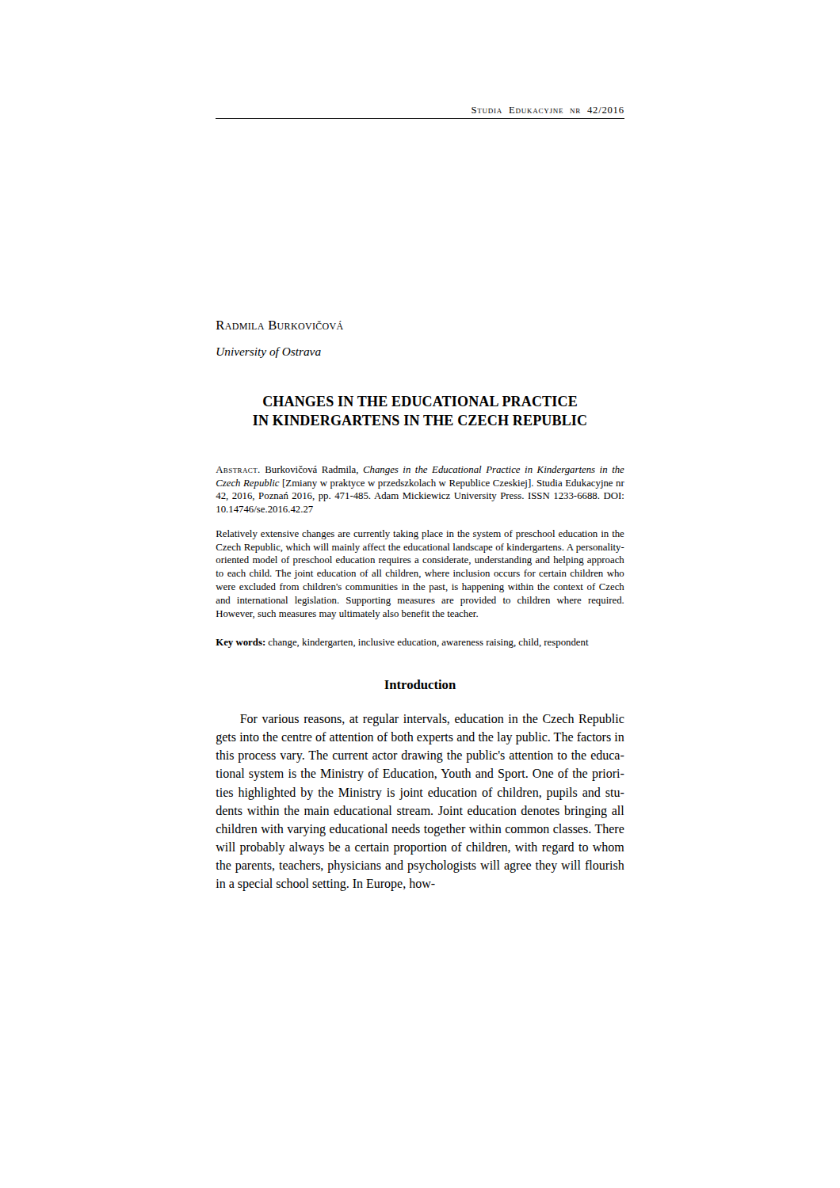Studia Edukacyjne nr 42/2016
Radmila Burkovičová
University of Ostrava
Changes in the educational practice
in kindergartens in the Czech Republic
Abstract. Burkovičová Radmila, Changes in the Educational Practice in Kindergartens in the Czech Republic [Zmiany w praktyce w przedszkolach w Republice Czeskiej]. Studia Edukacyjne nr 42, 2016, Poznań 2016, pp. 471-485. Adam Mickiewicz University Press. ISSN 1233-6688. DOI: 10.14746/se.2016.42.27
Relatively extensive changes are currently taking place in the system of preschool education in the Czech Republic, which will mainly affect the educational landscape of kindergartens. A personality-oriented model of preschool education requires a considerate, understanding and helping approach to each child. The joint education of all children, where inclusion occurs for certain children who were excluded from children's communities in the past, is happening within the context of Czech and international legislation. Supporting measures are provided to children where required. However, such measures may ultimately also benefit the teacher.
Key words: change, kindergarten, inclusive education, awareness raising, child, respondent
Introduction
For various reasons, at regular intervals, education in the Czech Republic gets into the centre of attention of both experts and the lay public. The factors in this process vary. The current actor drawing the public's attention to the educational system is the Ministry of Education, Youth and Sport. One of the priorities highlighted by the Ministry is joint education of children, pupils and students within the main educational stream. Joint education denotes bringing all children with varying educational needs together within common classes. There will probably always be a certain proportion of children, with regard to whom the parents, teachers, physicians and psychologists will agree they will flourish in a special school setting. In Europe, how-